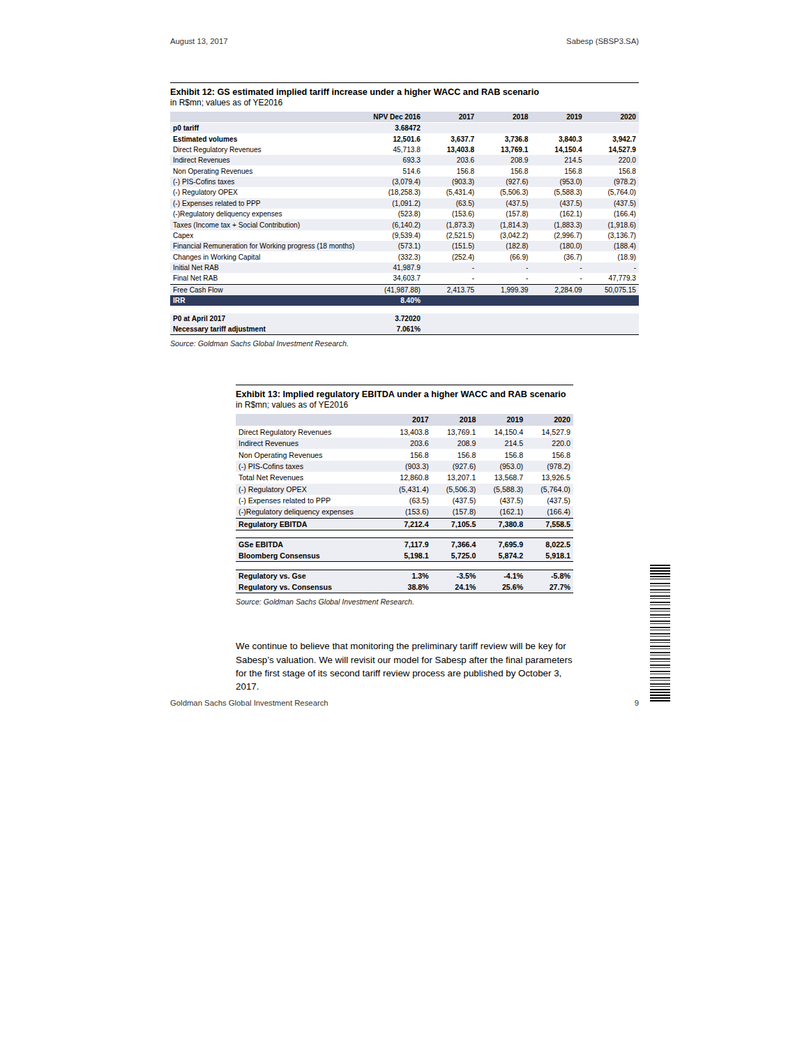August 13, 2017
Sabesp (SBSP3.SA)
Exhibit 12: GS estimated implied tariff increase under a higher WACC and RAB scenario
in R$mn; values as of YE2016
| | NPV Dec 2016 | 2017 | 2018 | 2019 | 2020 |
| --- | --- | --- | --- | --- | --- |
| p0 tariff | 3.68472 | | | | |
| Estimated volumes | 12,501.6 | 3,637.7 | 3,736.8 | 3,840.3 | 3,942.7 |
| Direct Regulatory Revenues | 45,713.8 | 13,403.8 | 13,769.1 | 14,150.4 | 14,527.9 |
| Indirect Revenues | 693.3 | 203.6 | 208.9 | 214.5 | 220.0 |
| Non Operating Revenues | 514.6 | 156.8 | 156.8 | 156.8 | 156.8 |
| (-) PIS-Cofins taxes | (3,079.4) | (903.3) | (927.6) | (953.0) | (978.2) |
| (-) Regulatory OPEX | (18,258.3) | (5,431.4) | (5,506.3) | (5,588.3) | (5,764.0) |
| (-) Expenses related to PPP | (1,091.2) | (63.5) | (437.5) | (437.5) | (437.5) |
| (-)Regulatory deliquency expenses | (523.8) | (153.6) | (157.8) | (162.1) | (166.4) |
| Taxes (Income tax + Social Contribution) | (6,140.2) | (1,873.3) | (1,814.3) | (1,883.3) | (1,918.6) |
| Capex | (9,539.4) | (2,521.5) | (3,042.2) | (2,996.7) | (3,136.7) |
| Financial Remuneration for Working progress (18 months) | (573.1) | (151.5) | (182.8) | (180.0) | (188.4) |
| Changes in Working Capital | (332.3) | (252.4) | (66.9) | (36.7) | (18.9) |
| Initial Net RAB | 41,987.9 | - | - | - | - |
| Final Net RAB | 34,603.7 | - | - | - | 47,779.3 |
| Free Cash Flow | (41,987.88) | 2,413.75 | 1,999.39 | 2,284.09 | 50,075.15 |
| IRR | 8.40% | | | | |
| P0 at April 2017 | 3.72020 | | | | |
| Necessary tariff adjustment | 7.061% | | | | |
Source: Goldman Sachs Global Investment Research.
Exhibit 13: Implied regulatory EBITDA under a higher WACC and RAB scenario
in R$mn; values as of YE2016
| | 2017 | 2018 | 2019 | 2020 |
| --- | --- | --- | --- | --- |
| Direct Regulatory Revenues | 13,403.8 | 13,769.1 | 14,150.4 | 14,527.9 |
| Indirect Revenues | 203.6 | 208.9 | 214.5 | 220.0 |
| Non Operating Revenues | 156.8 | 156.8 | 156.8 | 156.8 |
| (-) PIS-Cofins taxes | (903.3) | (927.6) | (953.0) | (978.2) |
| Total Net Revenues | 12,860.8 | 13,207.1 | 13,568.7 | 13,926.5 |
| (-) Regulatory OPEX | (5,431.4) | (5,506.3) | (5,588.3) | (5,764.0) |
| (-) Expenses related to PPP | (63.5) | (437.5) | (437.5) | (437.5) |
| (-)Regulatory deliquency expenses | (153.6) | (157.8) | (162.1) | (166.4) |
| Regulatory EBITDA | 7,212.4 | 7,105.5 | 7,380.8 | 7,558.5 |
| GSe EBITDA | 7,117.9 | 7,366.4 | 7,695.9 | 8,022.5 |
| Bloomberg Consensus | 5,198.1 | 5,725.0 | 5,874.2 | 5,918.1 |
| Regulatory vs. Gse | 1.3% | -3.5% | -4.1% | -5.8% |
| Regulatory vs. Consensus | 38.8% | 24.1% | 25.6% | 27.7% |
Source: Goldman Sachs Global Investment Research.
We continue to believe that monitoring the preliminary tariff review will be key for Sabesp’s valuation. We will revisit our model for Sabesp after the final parameters for the first stage of its second tariff review process are published by October 3, 2017.
Goldman Sachs Global Investment Research
9